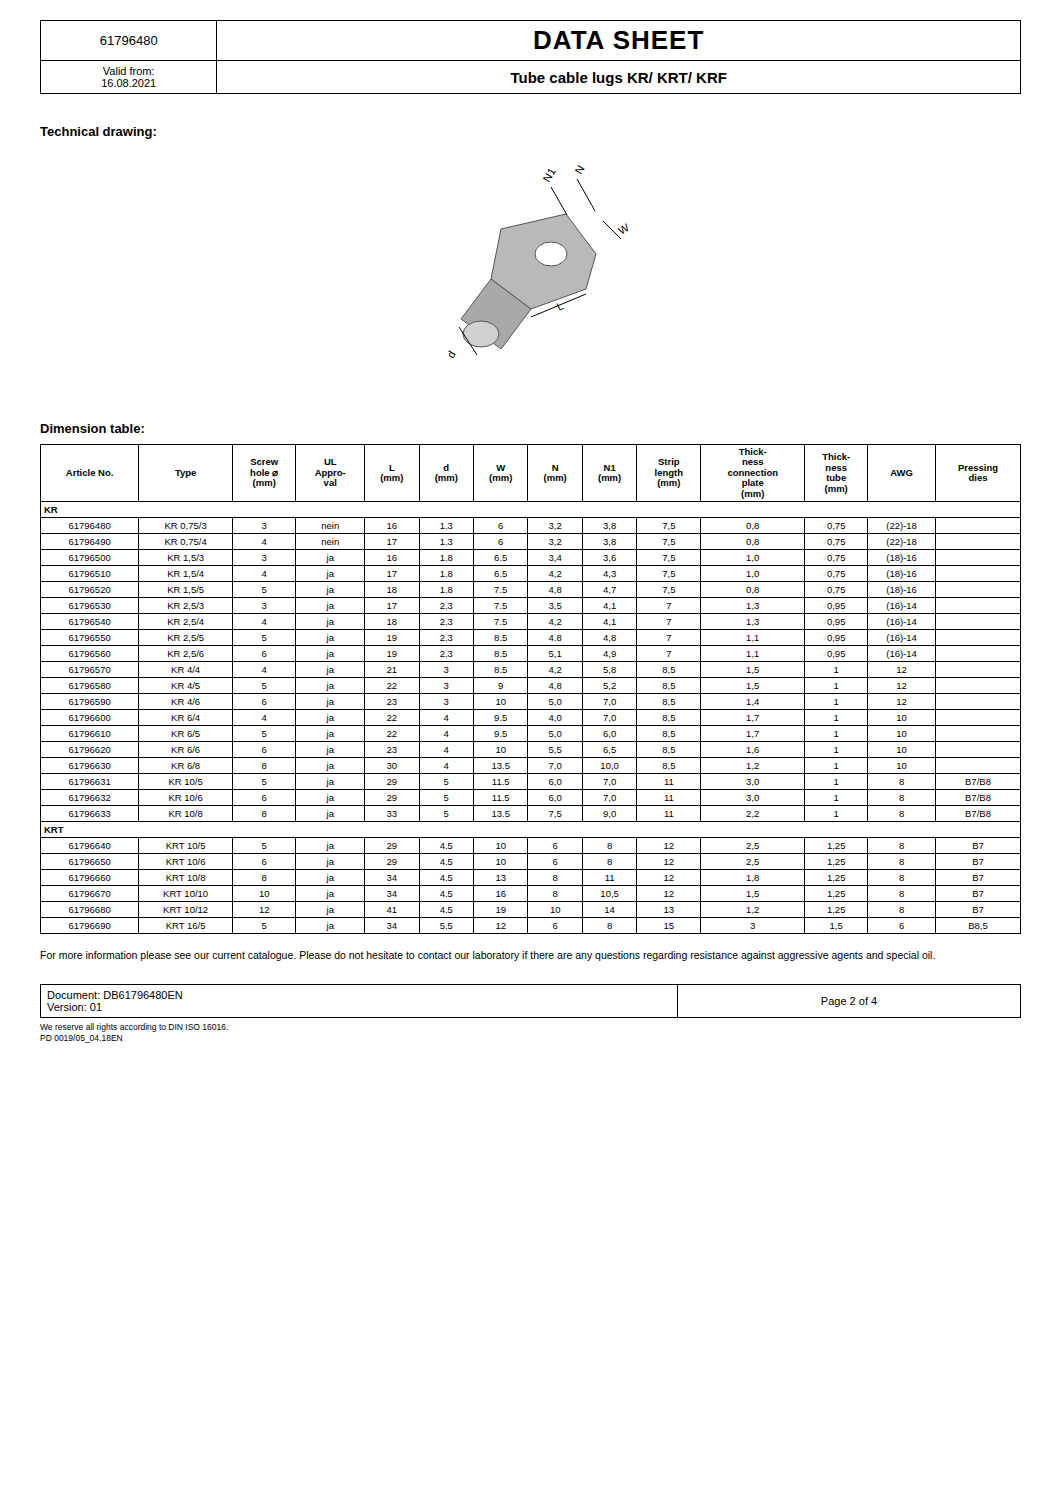| 61796480 | DATA SHEET |
| Valid from: 16.08.2021 | Tube cable lugs KR/ KRT/ KRF |
Technical drawing:
N N1 W L d
Dimension table:
| Article No. | Type | Screw hole ⌀ (mm) | UL Appro- val | L (mm) | d (mm) | W (mm) | N (mm) | N1 (mm) | Strip length (mm) | Thick- ness connection plate (mm) | Thick- ness tube (mm) | AWG | Pressing dies |
| --- | --- | --- | --- | --- | --- | --- | --- | --- | --- | --- | --- | --- | --- |
| KR |
| 61796480 | KR 0,75/3 | 3 | nein | 16 | 1.3 | 6 | 3,2 | 3,8 | 7,5 | 0,8 | 0,75 | (22)-18 | |
| 61796490 | KR 0,75/4 | 4 | nein | 17 | 1.3 | 6 | 3,2 | 3,8 | 7,5 | 0,8 | 0,75 | (22)-18 | |
| 61796500 | KR 1,5/3 | 3 | ja | 16 | 1.8 | 6.5 | 3,4 | 3,6 | 7,5 | 1,0 | 0,75 | (18)-16 | |
| 61796510 | KR 1,5/4 | 4 | ja | 17 | 1.8 | 6.5 | 4,2 | 4,3 | 7,5 | 1,0 | 0,75 | (18)-16 | |
| 61796520 | KR 1,5/5 | 5 | ja | 18 | 1.8 | 7.5 | 4,8 | 4,7 | 7,5 | 0,8 | 0,75 | (18)-16 | |
| 61796530 | KR 2,5/3 | 3 | ja | 17 | 2.3 | 7.5 | 3,5 | 4,1 | 7 | 1,3 | 0,95 | (16)-14 | |
| 61796540 | KR 2,5/4 | 4 | ja | 18 | 2.3 | 7.5 | 4,2 | 4,1 | 7 | 1,3 | 0,95 | (16)-14 | |
| 61796550 | KR 2,5/5 | 5 | ja | 19 | 2.3 | 8.5 | 4.8 | 4,8 | 7 | 1,1 | 0,95 | (16)-14 | |
| 61796560 | KR 2,5/6 | 6 | ja | 19 | 2.3 | 8.5 | 5,1 | 4,9 | 7 | 1,1 | 0,95 | (16)-14 | |
| 61796570 | KR 4/4 | 4 | ja | 21 | 3 | 8.5 | 4,2 | 5,8 | 8,5 | 1,5 | 1 | 12 | |
| 61796580 | KR 4/5 | 5 | ja | 22 | 3 | 9 | 4,8 | 5,2 | 8,5 | 1,5 | 1 | 12 | |
| 61796590 | KR 4/6 | 6 | ja | 23 | 3 | 10 | 5,0 | 7,0 | 8,5 | 1,4 | 1 | 12 | |
| 61796600 | KR 6/4 | 4 | ja | 22 | 4 | 9.5 | 4,0 | 7,0 | 8,5 | 1,7 | 1 | 10 | |
| 61796610 | KR 6/5 | 5 | ja | 22 | 4 | 9.5 | 5,0 | 6,0 | 8,5 | 1,7 | 1 | 10 | |
| 61796620 | KR 6/6 | 6 | ja | 23 | 4 | 10 | 5,5 | 6,5 | 8,5 | 1,6 | 1 | 10 | |
| 61796630 | KR 6/8 | 8 | ja | 30 | 4 | 13.5 | 7,0 | 10,0 | 8,5 | 1,2 | 1 | 10 | |
| 61796631 | KR 10/5 | 5 | ja | 29 | 5 | 11.5 | 6,0 | 7,0 | 11 | 3,0 | 1 | 8 | B7/B8 |
| 61796632 | KR 10/6 | 6 | ja | 29 | 5 | 11.5 | 6,0 | 7,0 | 11 | 3,0 | 1 | 8 | B7/B8 |
| 61796633 | KR 10/8 | 8 | ja | 33 | 5 | 13.5 | 7,5 | 9,0 | 11 | 2,2 | 1 | 8 | B7/B8 |
| KRT |
| 61796640 | KRT 10/5 | 5 | ja | 29 | 4.5 | 10 | 6 | 8 | 12 | 2,5 | 1,25 | 8 | B7 |
| 61796650 | KRT 10/6 | 6 | ja | 29 | 4.5 | 10 | 6 | 8 | 12 | 2,5 | 1,25 | 8 | B7 |
| 61796660 | KRT 10/8 | 8 | ja | 34 | 4.5 | 13 | 8 | 11 | 12 | 1,8 | 1,25 | 8 | B7 |
| 61796670 | KRT 10/10 | 10 | ja | 34 | 4.5 | 16 | 8 | 10,5 | 12 | 1,5 | 1,25 | 8 | B7 |
| 61796680 | KRT 10/12 | 12 | ja | 41 | 4.5 | 19 | 10 | 14 | 13 | 1,2 | 1,25 | 8 | B7 |
| 61796690 | KRT 16/5 | 5 | ja | 34 | 5.5 | 12 | 6 | 8 | 15 | 3 | 1,5 | 6 | B8,5 |
For more information please see our current catalogue. Please do not hesitate to contact our laboratory if there are any questions regarding resistance against aggressive agents and special oil.
| Document: DB61796480EN Version: 01 | Page 2 of 4 |
We reserve all rights according to DIN ISO 16016.
PD 0019/05_04.18EN